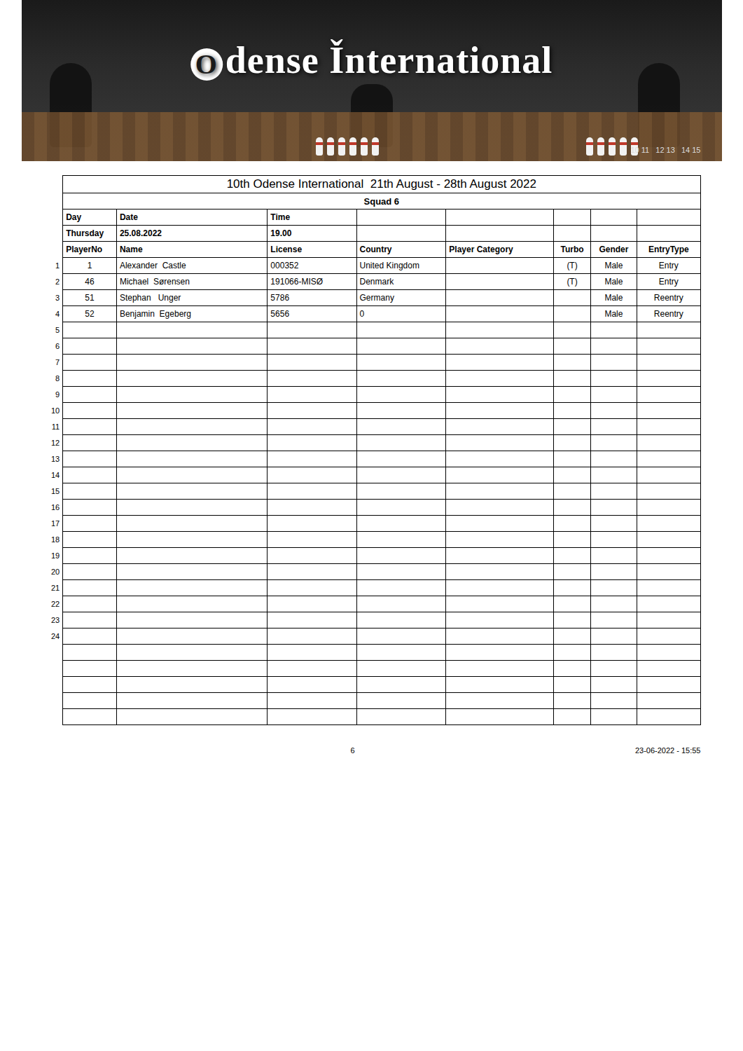Odense Ǐnternational
10 11 12 13 14 15
| | 10th Odense International 21th August - 28th August 2022 |
| | Squad 6 |
| | Day | Date | Time | | | | | |
| | Thursday | 25.08.2022 | 19.00 | | | | | |
| | PlayerNo | Name | License | Country | Player Category | Turbo | Gender | EntryType |
| 1 | 1 | Alexander Castle | 000352 | United Kingdom | | (T) | Male | Entry |
| 2 | 46 | Michael Sørensen | 191066-MISØ | Denmark | | (T) | Male | Entry |
| 3 | 51 | Stephan Unger | 5786 | Germany | | | Male | Reentry |
| 4 | 52 | Benjamin Egeberg | 5656 | 0 | | | Male | Reentry |
| 5 | | | | | | | | |
| 6 | | | | | | | | |
| 7 | | | | | | | | |
| 8 | | | | | | | | |
| 9 | | | | | | | | |
| 10 | | | | | | | | |
| 11 | | | | | | | | |
| 12 | | | | | | | | |
| 13 | | | | | | | | |
| 14 | | | | | | | | |
| 15 | | | | | | | | |
| 16 | | | | | | | | |
| 17 | | | | | | | | |
| 18 | | | | | | | | |
| 19 | | | | | | | | |
| 20 | | | | | | | | |
| 21 | | | | | | | | |
| 22 | | | | | | | | |
| 23 | | | | | | | | |
| 24 | | | | | | | | |
6
23-06-2022 - 15:55